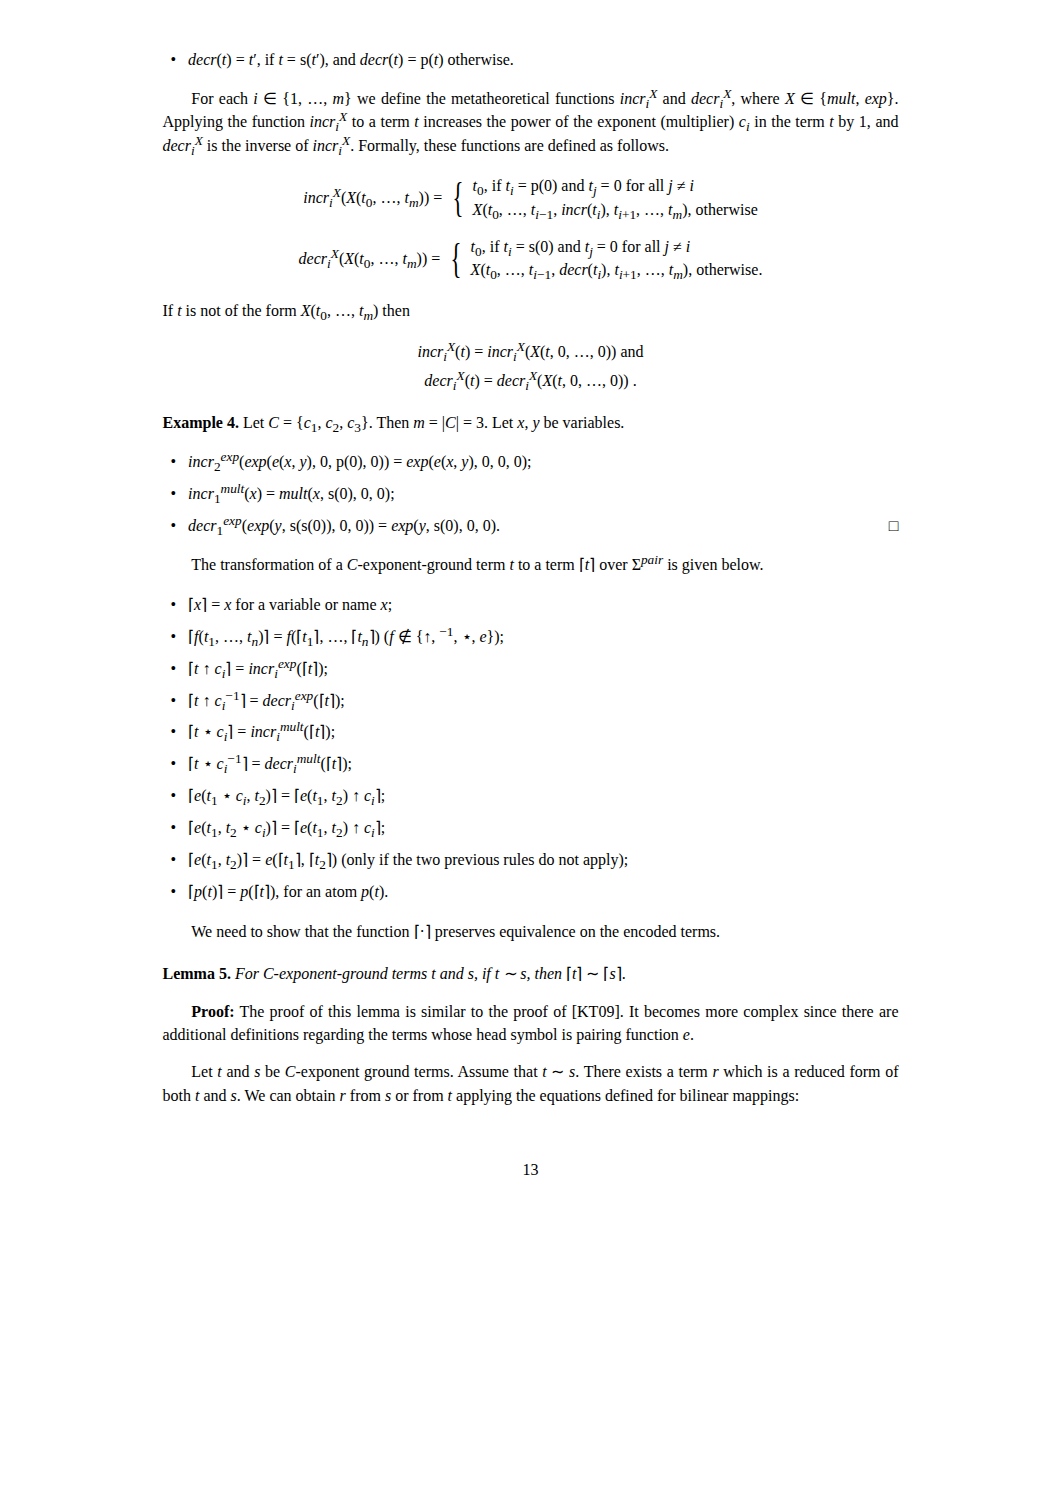decr(t) = t′, if t = s(t′), and decr(t) = p(t) otherwise.
For each i ∈ {1, …, m} we define the metatheoretical functions incriX and decriX, where X ∈ {mult, exp}. Applying the function incriX to a term t increases the power of the exponent (multiplier) ci in the term t by 1, and decriX is the inverse of incriX. Formally, these functions are defined as follows.
incriX(X(t0, …, tm)) ={ t0, if ti = p(0) and tj = 0 for all j ≠ i X(t0, …, ti−1, incr(ti), ti+1, …, tm), otherwise
decriX(X(t0, …, tm)) ={ t0, if ti = s(0) and tj = 0 for all j ≠ i X(t0, …, ti−1, decr(ti), ti+1, …, tm), otherwise.
If t is not of the form X(t0, …, tm) then
incriX(t) = incriX(X(t, 0, …, 0)) and
decriX(t) = decriX(X(t, 0, …, 0)) .
Example 4. Let C = {c1, c2, c3}. Then m = |C| = 3. Let x, y be variables.
incr2exp(exp(e(x, y), 0, p(0), 0)) = exp(e(x, y), 0, 0, 0);
incr1mult(x) = mult(x, s(0), 0, 0);
decr1exp(exp(y, s(s(0)), 0, 0)) = exp(y, s(0), 0, 0).□
The transformation of a C-exponent-ground term t to a term ⌈t⌉ over Σpair is given below.
⌈x⌉ = x for a variable or name x;
⌈f(t1, …, tn)⌉ = f(⌈t1⌉, …, ⌈tn⌉) (f ∉ {↑, −1, ⋆, e});
⌈t ↑ ci⌉ = incriexp(⌈t⌉);
⌈t ↑ ci−1⌉ = decriexp(⌈t⌉);
⌈t ⋆ ci⌉ = incrimult(⌈t⌉);
⌈t ⋆ ci−1⌉ = decrimult(⌈t⌉);
⌈e(t1 ⋆ ci, t2)⌉ = ⌈e(t1, t2) ↑ ci⌉;
⌈e(t1, t2 ⋆ ci)⌉ = ⌈e(t1, t2) ↑ ci⌉;
⌈e(t1, t2)⌉ = e(⌈t1⌉, ⌈t2⌉) (only if the two previous rules do not apply);
⌈p(t)⌉ = p(⌈t⌉), for an atom p(t).
We need to show that the function ⌈·⌉ preserves equivalence on the encoded terms.
Lemma 5. For C-exponent-ground terms t and s, if t ∼ s, then ⌈t⌉ ∼ ⌈s⌉.
Proof: The proof of this lemma is similar to the proof of [KT09]. It becomes more complex since there are additional definitions regarding the terms whose head symbol is pairing function e.
Let t and s be C-exponent ground terms. Assume that t ∼ s. There exists a term r which is a reduced form of both t and s. We can obtain r from s or from t applying the equations defined for bilinear mappings:
13